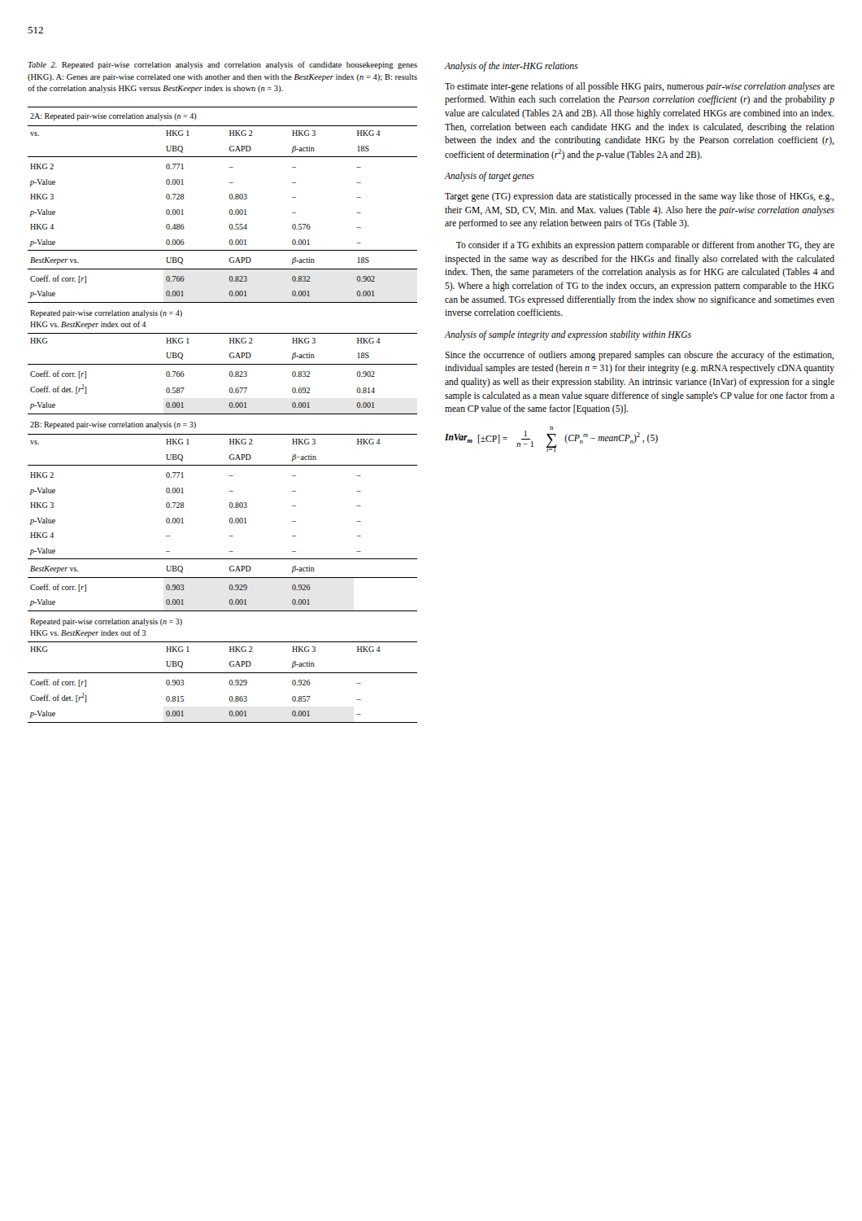512
Table 2. Repeated pair-wise correlation analysis and correlation analysis of candidate housekeeping genes (HKG). A: Genes are pair-wise correlated one with another and then with the BestKeeper index (n = 4); B: results of the correlation analysis HKG versus BestKeeper index is shown (n = 3).
| 2A: Repeated pair-wise correlation analysis ( n = 4) |
| vs. | HKG 1 | HKG 2 | HKG 3 | HKG 4 |
| | UBQ | GAPD | β -actin | 18S |
| HKG 2 | 0.771 | – | – | – |
| p -Value | 0.001 | – | – | – |
| HKG 3 | 0.728 | 0.803 | – | – |
| p -Value | 0.001 | 0.001 | – | – |
| HKG 4 | 0.486 | 0.554 | 0.576 | – |
| p -Value | 0.006 | 0.001 | 0.001 | – |
| BestKeeper vs. | UBQ | GAPD | β -actin | 18S |
| Coeff. of corr. [ r ] | 0.766 | 0.823 | 0.832 | 0.902 |
| p -Value | 0.001 | 0.001 | 0.001 | 0.001 |
| Repeated pair-wise correlation analysis ( n = 4) HKG vs. BestKeeper index out of 4 |
| HKG | HKG 1 | HKG 2 | HKG 3 | HKG 4 |
| | UBQ | GAPD | β -actin | 18S |
| Coeff. of corr. [ r ] | 0.766 | 0.823 | 0.832 | 0.902 |
| Coeff. of det. [ r 2 ] | 0.587 | 0.677 | 0.692 | 0.814 |
| p -Value | 0.001 | 0.001 | 0.001 | 0.001 |
| 2B: Repeated pair-wise correlation analysis ( n = 3) |
| vs. | HKG 1 | HKG 2 | HKG 3 | HKG 4 |
| | UBQ | GAPD | β −actin | |
| HKG 2 | 0.771 | – | – | – |
| p -Value | 0.001 | – | – | – |
| HKG 3 | 0.728 | 0.803 | – | – |
| p -Value | 0.001 | 0.001 | – | – |
| HKG 4 | – | – | – | – |
| p -Value | – | – | – | – |
| BestKeeper vs. | UBQ | GAPD | β -actin | |
| Coeff. of corr. [ r ] | 0.903 | 0.929 | 0.926 | |
| p -Value | 0.001 | 0.001 | 0.001 | |
| Repeated pair-wise correlation analysis ( n = 3) HKG vs. BestKeeper index out of 3 |
| HKG | HKG 1 | HKG 2 | HKG 3 | HKG 4 |
| | UBQ | GAPD | β -actin | |
| Coeff. of corr. [ r ] | 0.903 | 0.929 | 0.926 | – |
| Coeff. of det. [ r 2 ] | 0.815 | 0.863 | 0.857 | – |
| p -Value | 0.001 | 0.001 | 0.001 | – |
Analysis of the inter-HKG relations
To estimate inter-gene relations of all possible HKG pairs, numerous pair-wise correlation analyses are performed. Within each such correlation the Pearson correlation coefficient (r) and the probability p value are calculated (Tables 2A and 2B). All those highly correlated HKGs are combined into an index. Then, correlation between each candidate HKG and the index is calculated, describing the relation between the index and the contributing candidate HKG by the Pearson correlation coefficient (r), coefficient of determination (r2) and the p-value (Tables 2A and 2B).
Analysis of target genes
Target gene (TG) expression data are statistically processed in the same way like those of HKGs, e.g., their GM, AM, SD, CV, Min. and Max. values (Table 4). Also here the pair-wise correlation analyses are performed to see any relation between pairs of TGs (Table 3).
To consider if a TG exhibits an expression pattern comparable or different from another TG, they are inspected in the same way as described for the HKGs and finally also correlated with the calculated index. Then, the same parameters of the correlation analysis as for HKG are calculated (Tables 4 and 5). Where a high correlation of TG to the index occurs, an expression pattern comparable to the HKG can be assumed. TGs expressed differentially from the index show no significance and sometimes even inverse correlation coefficients.
Analysis of sample integrity and expression stability within HKGs
Since the occurrence of outliers among prepared samples can obscure the accuracy of the estimation, individual samples are tested (herein n = 31) for their integrity (e.g. mRNA respectively cDNA quantity and quality) as well as their expression stability. An intrinsic variance (InVar) of expression for a single sample is calculated as a mean value square difference of single sample's CP value for one factor from a mean CP value of the same factor [Equation (5)].
InVarm[±CP] = 1 n − 1 n∑i=1 (CPnm − meanCPn)2 , (5)